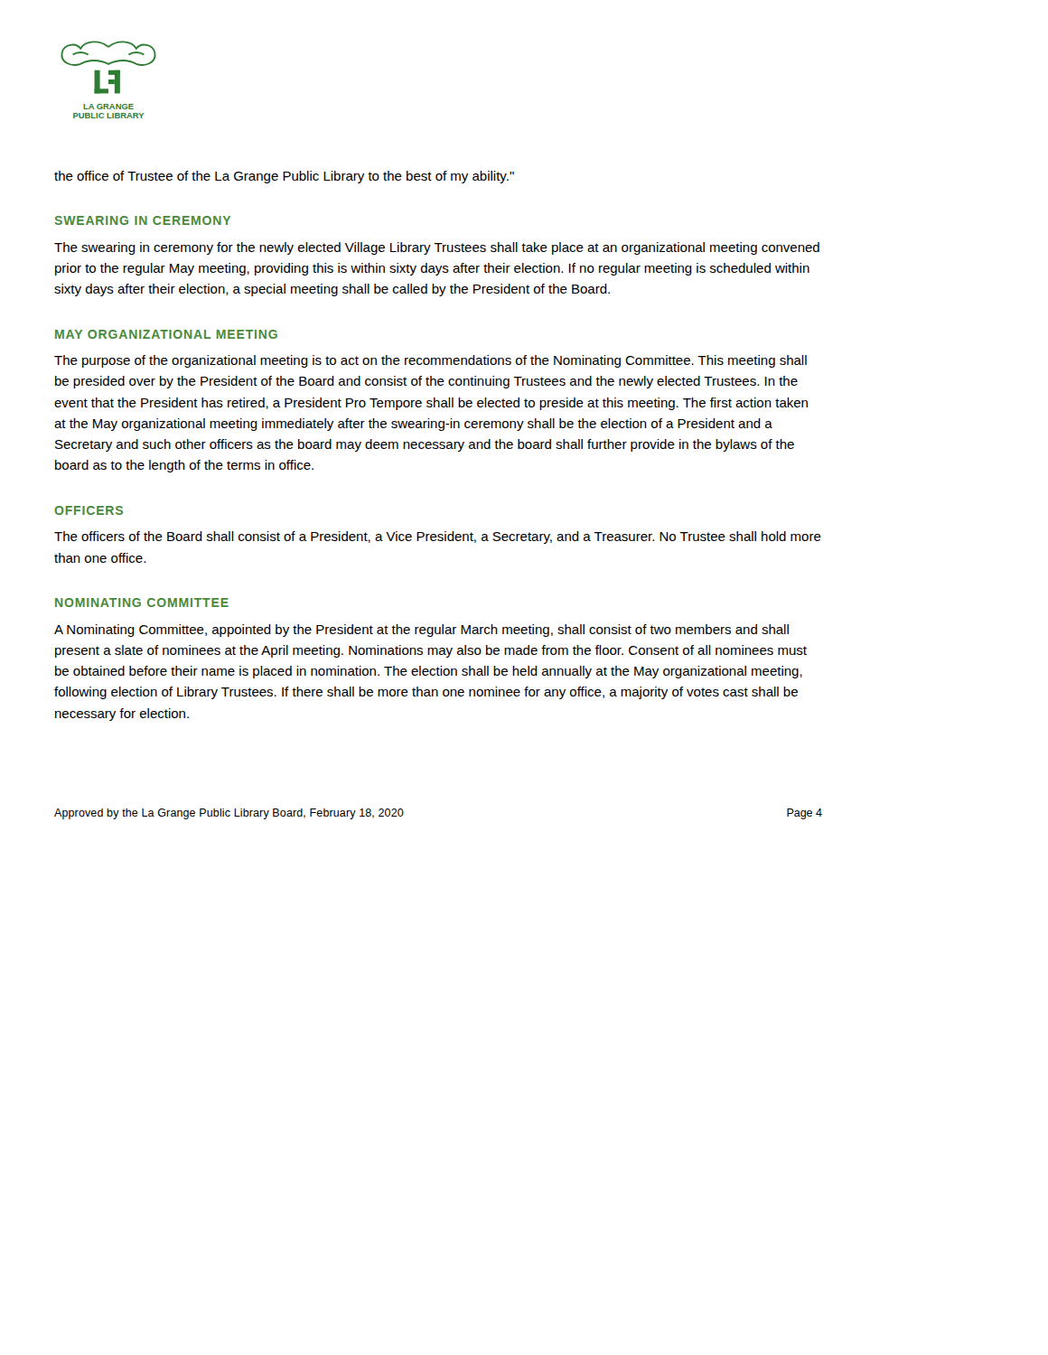LA GRANGE PUBLIC LIBRARY
the office of Trustee of the La Grange Public Library to the best of my ability."
Swearing In Ceremony
The swearing in ceremony for the newly elected Village Library Trustees shall take place at an organizational meeting convened prior to the regular May meeting, providing this is within sixty days after their election. If no regular meeting is scheduled within sixty days after their election, a special meeting shall be called by the President of the Board.
May Organizational Meeting
The purpose of the organizational meeting is to act on the recommendations of the Nominating Committee. This meeting shall be presided over by the President of the Board and consist of the continuing Trustees and the newly elected Trustees. In the event that the President has retired, a President Pro Tempore shall be elected to preside at this meeting. The first action taken at the May organizational meeting immediately after the swearing-in ceremony shall be the election of a President and a Secretary and such other officers as the board may deem necessary and the board shall further provide in the bylaws of the board as to the length of the terms in office.
Officers
The officers of the Board shall consist of a President, a Vice President, a Secretary, and a Treasurer. No Trustee shall hold more than one office.
Nominating Committee
A Nominating Committee, appointed by the President at the regular March meeting, shall consist of two members and shall present a slate of nominees at the April meeting. Nominations may also be made from the floor. Consent of all nominees must be obtained before their name is placed in nomination. The election shall be held annually at the May organizational meeting, following election of Library Trustees. If there shall be more than one nominee for any office, a majority of votes cast shall be necessary for election.
Approved by the La Grange Public Library Board, February 18, 2020 Page 4